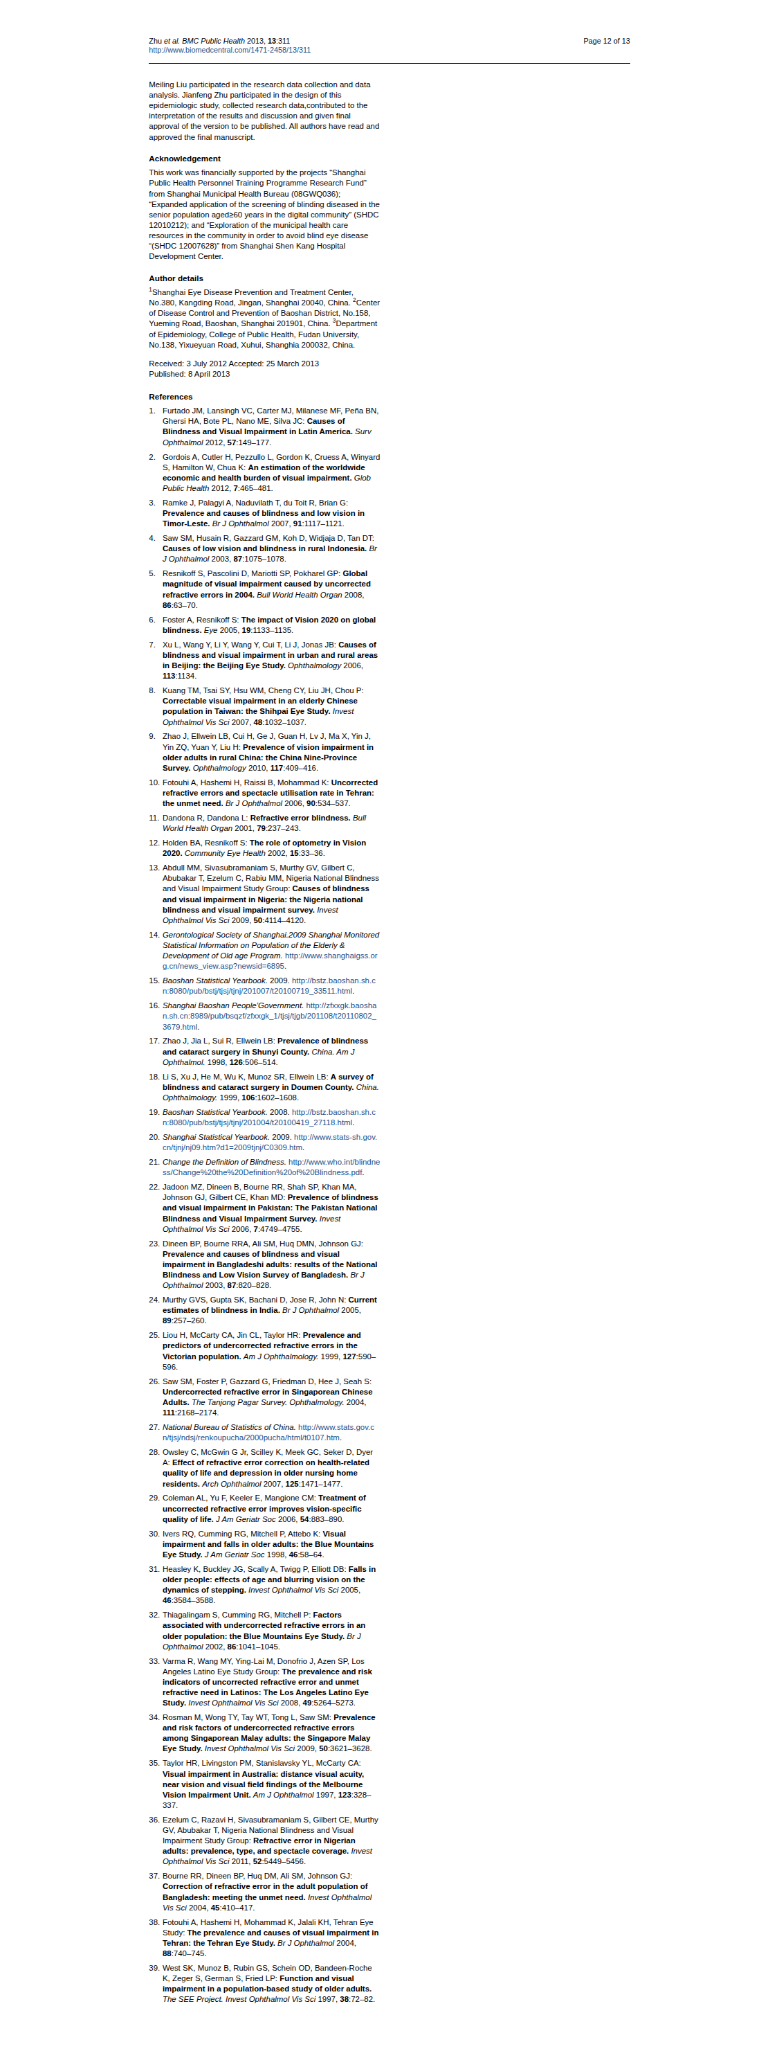Zhu et al. BMC Public Health 2013, 13:311
http://www.biomedcentral.com/1471-2458/13/311
Page 12 of 13
Meiling Liu participated in the research data collection and data analysis. Jianfeng Zhu participated in the design of this epidemiologic study, collected research data,contributed to the interpretation of the results and discussion and given final approval of the version to be published. All authors have read and approved the final manuscript.
Acknowledgement
This work was financially supported by the projects “Shanghai Public Health Personnel Training Programme Research Fund” from Shanghai Municipal Health Bureau (08GWQ036); “Expanded application of the screening of blinding diseased in the senior population aged≥60 years in the digital community” (SHDC 12010212); and “Exploration of the municipal health care resources in the community in order to avoid blind eye disease “(SHDC 12007628)” from Shanghai Shen Kang Hospital Development Center.
Author details
1 Shanghai Eye Disease Prevention and Treatment Center, No.380, Kangding Road, Jingan, Shanghai 20040, China. 2 Center of Disease Control and Prevention of Baoshan District, No.158, Yueming Road, Baoshan, Shanghai 201901, China. 3 Department of Epidemiology, College of Public Health, Fudan University, No.138, Yixueyuan Road, Xuhui, Shanghia 200032, China.
Received: 3 July 2012 Accepted: 25 March 2013
Published: 8 April 2013
References
Furtado JM, Lansingh VC, Carter MJ, Milanese MF, Peña BN, Ghersi HA, Bote PL, Nano ME, Silva JC: Causes of Blindness and Visual Impairment in Latin America. Surv Ophthalmol 2012, 57:149–177.
Gordois A, Cutler H, Pezzullo L, Gordon K, Cruess A, Winyard S, Hamilton W, Chua K: An estimation of the worldwide economic and health burden of visual impairment. Glob Public Health 2012, 7:465–481.
Ramke J, Palagyi A, Naduvilath T, du Toit R, Brian G: Prevalence and causes of blindness and low vision in Timor-Leste. Br J Ophthalmol 2007, 91:1117–1121.
Saw SM, Husain R, Gazzard GM, Koh D, Widjaja D, Tan DT: Causes of low vision and blindness in rural Indonesia. Br J Ophthalmol 2003, 87:1075–1078.
Resnikoff S, Pascolini D, Mariotti SP, Pokharel GP: Global magnitude of visual impairment caused by uncorrected refractive errors in 2004. Bull World Health Organ 2008, 86:63–70.
Foster A, Resnikoff S: The impact of Vision 2020 on global blindness. Eye 2005, 19:1133–1135.
Xu L, Wang Y, Li Y, Wang Y, Cui T, Li J, Jonas JB: Causes of blindness and visual impairment in urban and rural areas in Beijing: the Beijing Eye Study. Ophthalmology 2006, 113:1134.
Kuang TM, Tsai SY, Hsu WM, Cheng CY, Liu JH, Chou P: Correctable visual impairment in an elderly Chinese population in Taiwan: the Shihpai Eye Study. Invest Ophthalmol Vis Sci 2007, 48:1032–1037.
Zhao J, Ellwein LB, Cui H, Ge J, Guan H, Lv J, Ma X, Yin J, Yin ZQ, Yuan Y, Liu H: Prevalence of vision impairment in older adults in rural China: the China Nine-Province Survey. Ophthalmology 2010, 117:409–416.
Fotouhi A, Hashemi H, Raissi B, Mohammad K: Uncorrected refractive errors and spectacle utilisation rate in Tehran: the unmet need. Br J Ophthalmol 2006, 90:534–537.
Dandona R, Dandona L: Refractive error blindness. Bull World Health Organ 2001, 79:237–243.
Holden BA, Resnikoff S: The role of optometry in Vision 2020. Community Eye Health 2002, 15:33–36.
Abdull MM, Sivasubramaniam S, Murthy GV, Gilbert C, Abubakar T, Ezelum C, Rabiu MM, Nigeria National Blindness and Visual Impairment Study Group: Causes of blindness and visual impairment in Nigeria: the Nigeria national blindness and visual impairment survey. Invest Ophthalmol Vis Sci 2009, 50:4114–4120.
Gerontological Society of Shanghai.2009 Shanghai Monitored Statistical Information on Population of the Elderly & Development of Old age Program. http://www.shanghaigss.org.cn/news_view.asp?newsid=6895.
Baoshan Statistical Yearbook. 2009. http://bstz.baoshan.sh.cn:8080/pub/bstj/tjsj/tjnj/201007/t20100719_33511.html.
Shanghai Baoshan People’Government. http://zfxxgk.baoshan.sh.cn:8989/pub/bsqzf/zfxxgk_1/tjsj/tjgb/201108/t20110802_3679.html.
Zhao J, Jia L, Sui R, Ellwein LB: Prevalence of blindness and cataract surgery in Shunyi County. China. Am J Ophthalmol. 1998, 126:506–514.
Li S, Xu J, He M, Wu K, Munoz SR, Ellwein LB: A survey of blindness and cataract surgery in Doumen County. China. Ophthalmology. 1999, 106:1602–1608.
Baoshan Statistical Yearbook. 2008. http://bstz.baoshan.sh.cn:8080/pub/bstj/tjsj/tjnj/201004/t20100419_27118.html.
Shanghai Statistical Yearbook. 2009. http://www.stats-sh.gov.cn/tjnj/nj09.htm?d1=2009tjnj/C0309.htm.
Change the Definition of Blindness. http://www.who.int/blindness/Change%20the%20Definition%20of%20Blindness.pdf.
Jadoon MZ, Dineen B, Bourne RR, Shah SP, Khan MA, Johnson GJ, Gilbert CE, Khan MD: Prevalence of blindness and visual impairment in Pakistan: The Pakistan National Blindness and Visual Impairment Survey. Invest Ophthalmol Vis Sci 2006, 7:4749–4755.
Dineen BP, Bourne RRA, Ali SM, Huq DMN, Johnson GJ: Prevalence and causes of blindness and visual impairment in Bangladeshi adults: results of the National Blindness and Low Vision Survey of Bangladesh. Br J Ophthalmol 2003, 87:820–828.
Murthy GVS, Gupta SK, Bachani D, Jose R, John N: Current estimates of blindness in India. Br J Ophthalmol 2005, 89:257–260.
Liou H, McCarty CA, Jin CL, Taylor HR: Prevalence and predictors of undercorrected refractive errors in the Victorian population. Am J Ophthalmology. 1999, 127:590–596.
Saw SM, Foster P, Gazzard G, Friedman D, Hee J, Seah S: Undercorrected refractive error in Singaporean Chinese Adults. The Tanjong Pagar Survey. Ophthalmology. 2004, 111:2168–2174.
National Bureau of Statistics of China. http://www.stats.gov.cn/tjsj/ndsj/renkoupucha/2000pucha/html/t0107.htm.
Owsley C, McGwin G Jr, Scilley K, Meek GC, Seker D, Dyer A: Effect of refractive error correction on health-related quality of life and depression in older nursing home residents. Arch Ophthalmol 2007, 125:1471–1477.
Coleman AL, Yu F, Keeler E, Mangione CM: Treatment of uncorrected refractive error improves vision-specific quality of life. J Am Geriatr Soc 2006, 54:883–890.
Ivers RQ, Cumming RG, Mitchell P, Attebo K: Visual impairment and falls in older adults: the Blue Mountains Eye Study. J Am Geriatr Soc 1998, 46:58–64.
Heasley K, Buckley JG, Scally A, Twigg P, Elliott DB: Falls in older people: effects of age and blurring vision on the dynamics of stepping. Invest Ophthalmol Vis Sci 2005, 46:3584–3588.
Thiagalingam S, Cumming RG, Mitchell P: Factors associated with undercorrected refractive errors in an older population: the Blue Mountains Eye Study. Br J Ophthalmol 2002, 86:1041–1045.
Varma R, Wang MY, Ying-Lai M, Donofrio J, Azen SP, Los Angeles Latino Eye Study Group: The prevalence and risk indicators of uncorrected refractive error and unmet refractive need in Latinos: The Los Angeles Latino Eye Study. Invest Ophthalmol Vis Sci 2008, 49:5264–5273.
Rosman M, Wong TY, Tay WT, Tong L, Saw SM: Prevalence and risk factors of undercorrected refractive errors among Singaporean Malay adults: the Singapore Malay Eye Study. Invest Ophthalmol Vis Sci 2009, 50:3621–3628.
Taylor HR, Livingston PM, Stanislavsky YL, McCarty CA: Visual impairment in Australia: distance visual acuity, near vision and visual field findings of the Melbourne Vision Impairment Unit. Am J Ophthalmol 1997, 123:328–337.
Ezelum C, Razavi H, Sivasubramaniam S, Gilbert CE, Murthy GV, Abubakar T, Nigeria National Blindness and Visual Impairment Study Group: Refractive error in Nigerian adults: prevalence, type, and spectacle coverage. Invest Ophthalmol Vis Sci 2011, 52:5449–5456.
Bourne RR, Dineen BP, Huq DM, Ali SM, Johnson GJ: Correction of refractive error in the adult population of Bangladesh: meeting the unmet need. Invest Ophthalmol Vis Sci 2004, 45:410–417.
Fotouhi A, Hashemi H, Mohammad K, Jalali KH, Tehran Eye Study: The prevalence and causes of visual impairment in Tehran: the Tehran Eye Study. Br J Ophthalmol 2004, 88:740–745.
West SK, Munoz B, Rubin GS, Schein OD, Bandeen-Roche K, Zeger S, German S, Fried LP: Function and visual impairment in a population-based study of older adults. The SEE Project. Invest Ophthalmol Vis Sci 1997, 38:72–82.